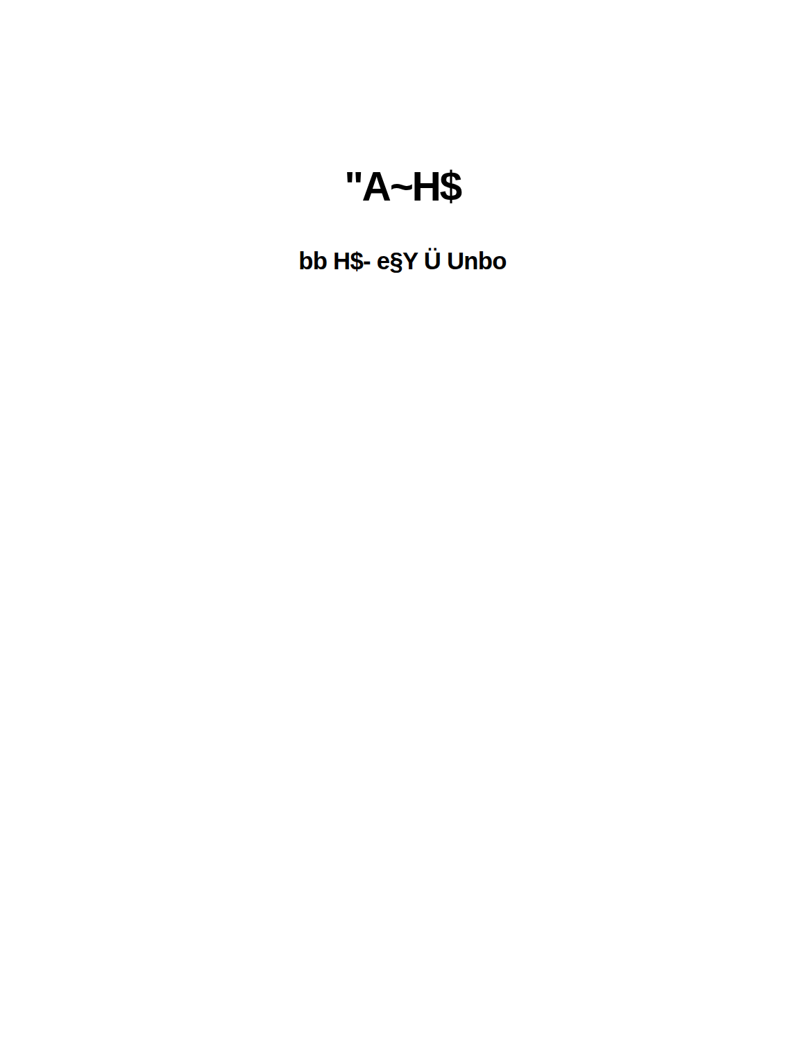"A~H$
bb H$- e§Y Ü Unbo